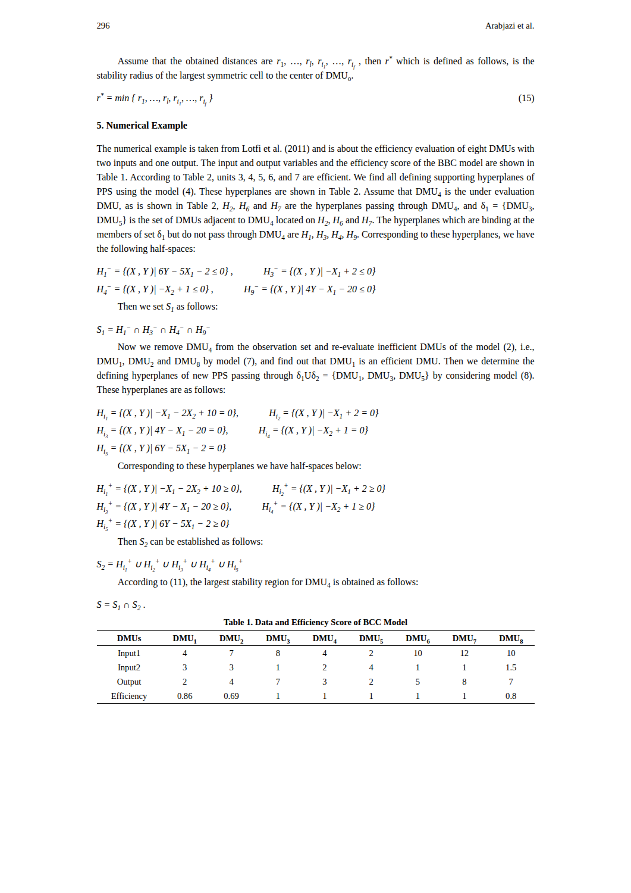296 Arabjazi et al.
Assume that the obtained distances are r1, …, rl, ri1, …, rif , then r* which is defined as follows, is the stability radius of the largest symmetric cell to the center of DMUo.
r* = min { r1, …, rl, ri1, …, rif }
(15)
5. Numerical Example
The numerical example is taken from Lotfi et al. (2011) and is about the efficiency evaluation of eight DMUs with two inputs and one output. The input and output variables and the efficiency score of the BBC model are shown in Table 1. According to Table 2, units 3, 4, 5, 6, and 7 are efficient. We find all defining supporting hyperplanes of PPS using the model (4). These hyperplanes are shown in Table 2. Assume that DMU4 is the under evaluation DMU, as is shown in Table 2, H2, H6 and H7 are the hyperplanes passing through DMU4, and δ1 = {DMU3, DMU5} is the set of DMUs adjacent to DMU4 located on H2, H6 and H7. The hyperplanes which are binding at the members of set δ1 but do not pass through DMU4 are H1, H3, H4, H9. Corresponding to these hyperplanes, we have the following half-spaces:
H1− = {(X , Y )| 6Y − 5X1 − 2 ≤ 0} ,
H3− = {(X , Y )| −X1 + 2 ≤ 0}
H4− = {(X , Y )| −X2 + 1 ≤ 0} ,
H9− = {(X , Y )| 4Y − X1 − 20 ≤ 0}
Then we set S1 as follows:
S1 = H1− ∩ H3− ∩ H4− ∩ H9−
Now we remove DMU4 from the observation set and re-evaluate inefficient DMUs of the model (2), i.e., DMU1, DMU2 and DMU8 by model (7), and find out that DMU1 is an efficient DMU. Then we determine the defining hyperplanes of new PPS passing through δ1Uδ2 = {DMU1, DMU3, DMU5} by considering model (8). These hyperplanes are as follows:
Hi1 = {(X , Y )| −X1 − 2X2 + 10 = 0},
Hi2 = {(X , Y )| −X1 + 2 = 0}
Hi3 = {(X , Y )| 4Y − X1 − 20 = 0},
Hi4 = {(X , Y )| −X2 + 1 = 0}
Hi5 = {(X , Y )| 6Y − 5X1 − 2 = 0}
Corresponding to these hyperplanes we have half-spaces below:
Hi1+ = {(X , Y )| −X1 − 2X2 + 10 ≥ 0},
Hi2+ = {(X , Y )| −X1 + 2 ≥ 0}
Hi3+ = {(X , Y )| 4Y − X1 − 20 ≥ 0},
Hi4+ = {(X , Y )| −X2 + 1 ≥ 0}
Hi5+ = {(X , Y )| 6Y − 5X1 − 2 ≥ 0}
Then S2 can be established as follows:
S2 = Hi1+ ∪ Hi2+ ∪ Hi3+ ∪ Hi4+ ∪ Hi5+
According to (11), the largest stability region for DMU4 is obtained as follows:
S = S1 ∩ S2 .
Table 1. Data and Efficiency Score of BCC Model
| DMUs | DMU 1 | DMU 2 | DMU 3 | DMU 4 | DMU 5 | DMU 6 | DMU 7 | DMU 8 |
| --- | --- | --- | --- | --- | --- | --- | --- | --- |
| Input1 | 4 | 7 | 8 | 4 | 2 | 10 | 12 | 10 |
| Input2 | 3 | 3 | 1 | 2 | 4 | 1 | 1 | 1.5 |
| Output | 2 | 4 | 7 | 3 | 2 | 5 | 8 | 7 |
| Efficiency | 0.86 | 0.69 | 1 | 1 | 1 | 1 | 1 | 0.8 |